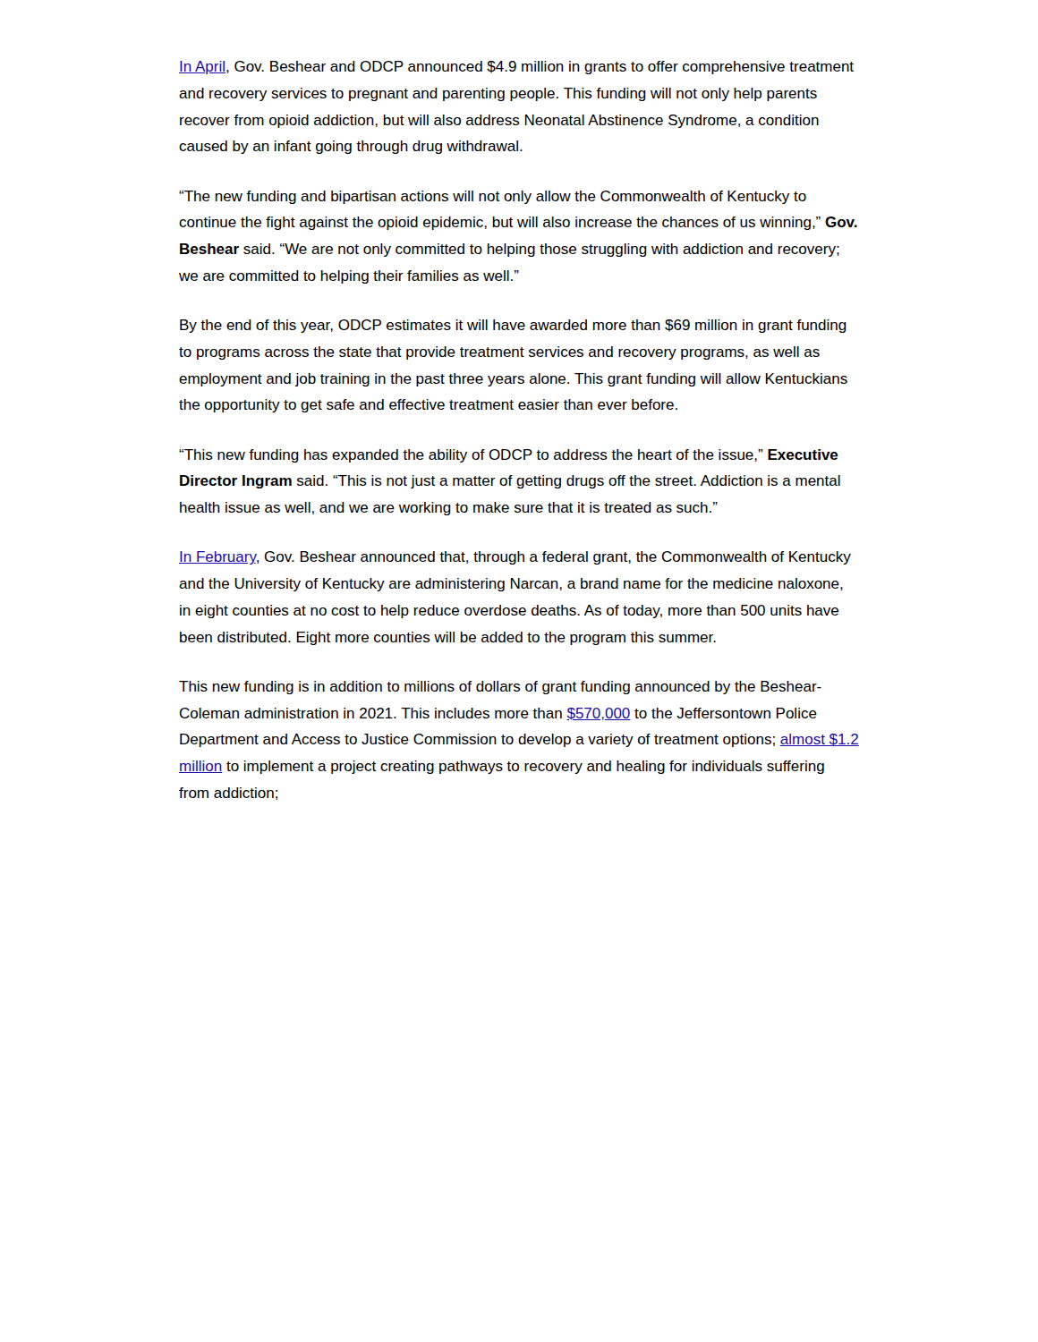In April, Gov. Beshear and ODCP announced $4.9 million in grants to offer comprehensive treatment and recovery services to pregnant and parenting people. This funding will not only help parents recover from opioid addiction, but will also address Neonatal Abstinence Syndrome, a condition caused by an infant going through drug withdrawal.
“The new funding and bipartisan actions will not only allow the Commonwealth of Kentucky to continue the fight against the opioid epidemic, but will also increase the chances of us winning,” Gov. Beshear said. “We are not only committed to helping those struggling with addiction and recovery; we are committed to helping their families as well.”
By the end of this year, ODCP estimates it will have awarded more than $69 million in grant funding to programs across the state that provide treatment services and recovery programs, as well as employment and job training in the past three years alone. This grant funding will allow Kentuckians the opportunity to get safe and effective treatment easier than ever before.
“This new funding has expanded the ability of ODCP to address the heart of the issue,” Executive Director Ingram said. “This is not just a matter of getting drugs off the street. Addiction is a mental health issue as well, and we are working to make sure that it is treated as such.”
In February, Gov. Beshear announced that, through a federal grant, the Commonwealth of Kentucky and the University of Kentucky are administering Narcan, a brand name for the medicine naloxone, in eight counties at no cost to help reduce overdose deaths. As of today, more than 500 units have been distributed. Eight more counties will be added to the program this summer.
This new funding is in addition to millions of dollars of grant funding announced by the Beshear-Coleman administration in 2021. This includes more than $570,000 to the Jeffersontown Police Department and Access to Justice Commission to develop a variety of treatment options; almost $1.2 million to implement a project creating pathways to recovery and healing for individuals suffering from addiction;